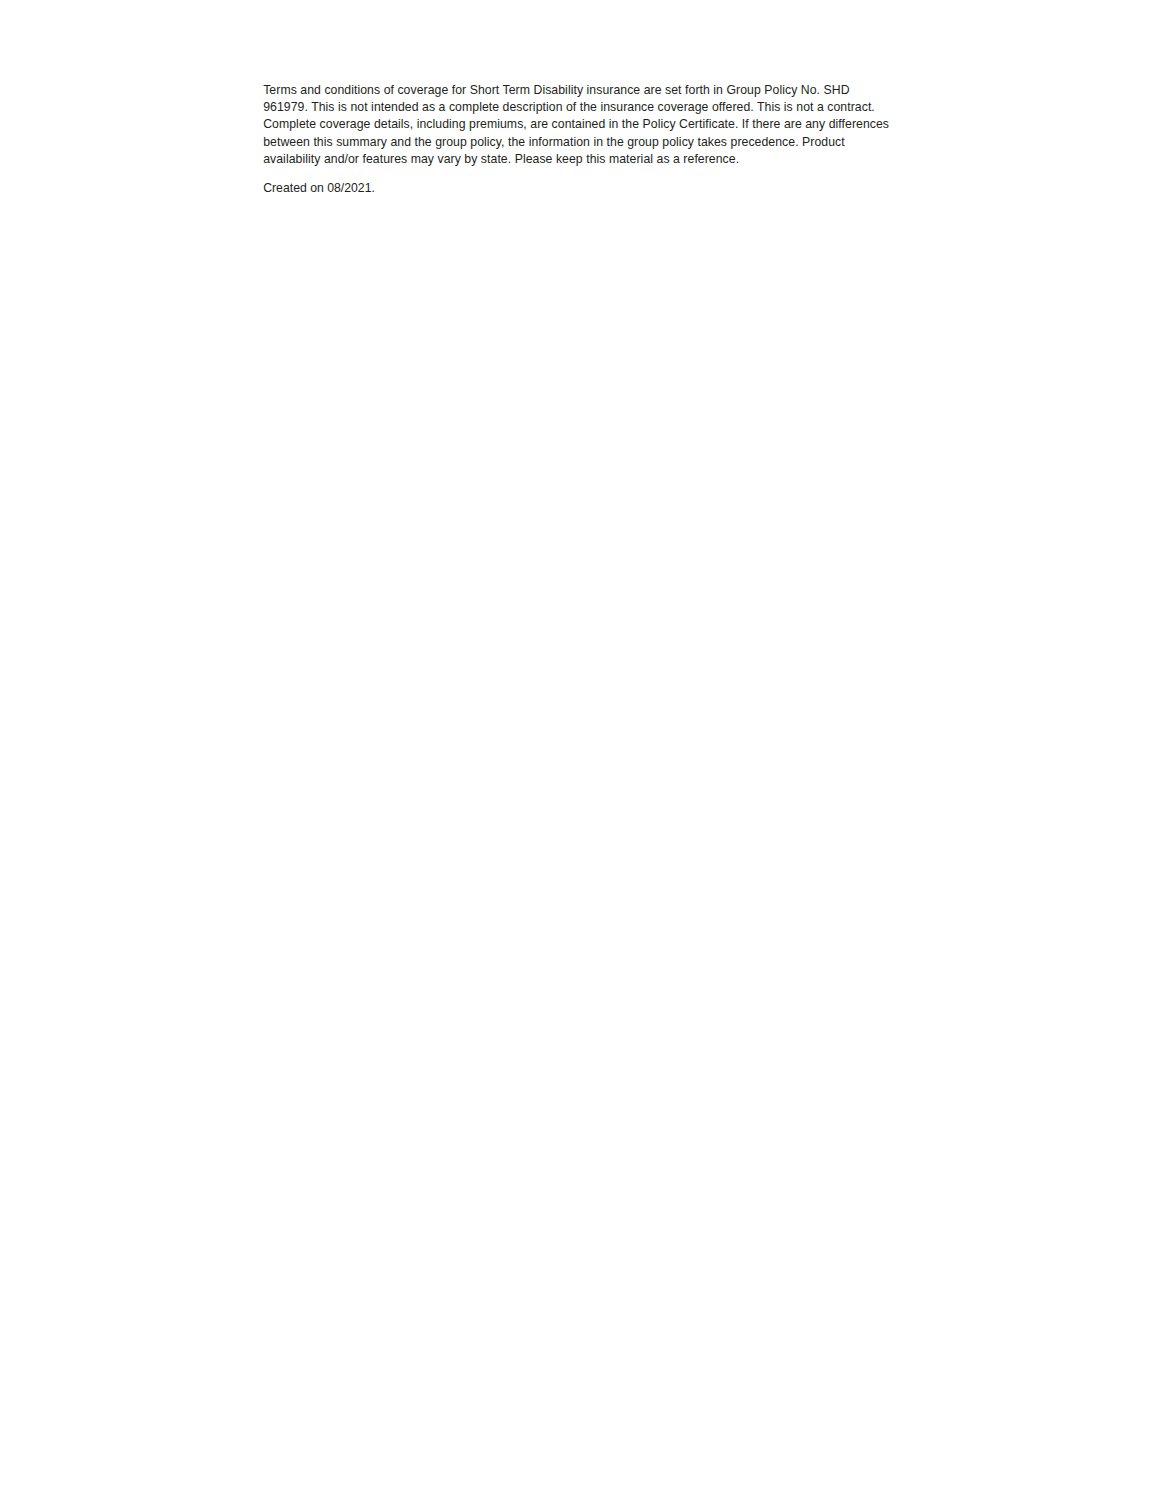Terms and conditions of coverage for Short Term Disability insurance are set forth in Group Policy No. SHD 961979. This is not intended as a complete description of the insurance coverage offered. This is not a contract. Complete coverage details, including premiums, are contained in the Policy Certificate. If there are any differences between this summary and the group policy, the information in the group policy takes precedence. Product availability and/or features may vary by state. Please keep this material as a reference.
Created on 08/2021.